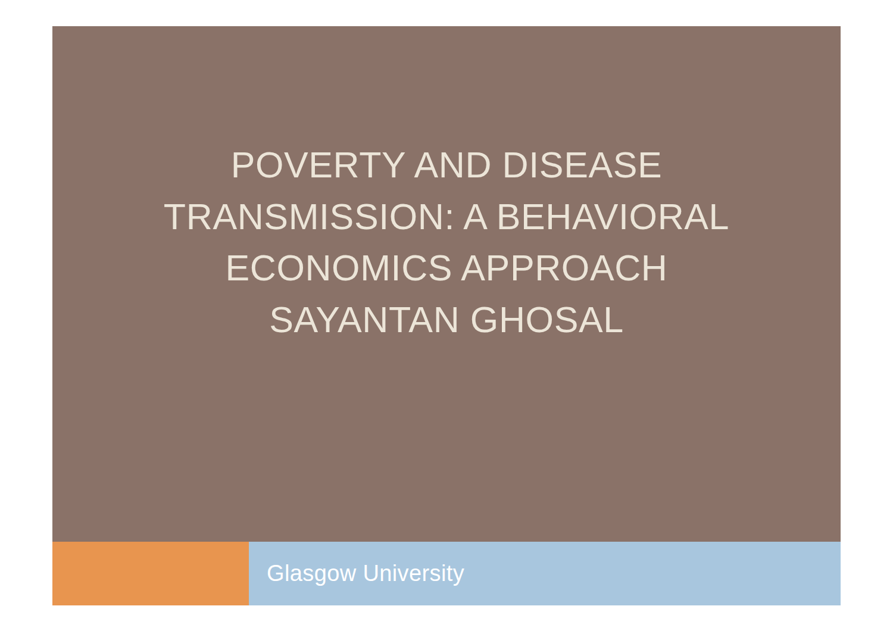Poverty and disease transmission: a behavioral economics approach
Sayantan Ghosal
Glasgow University